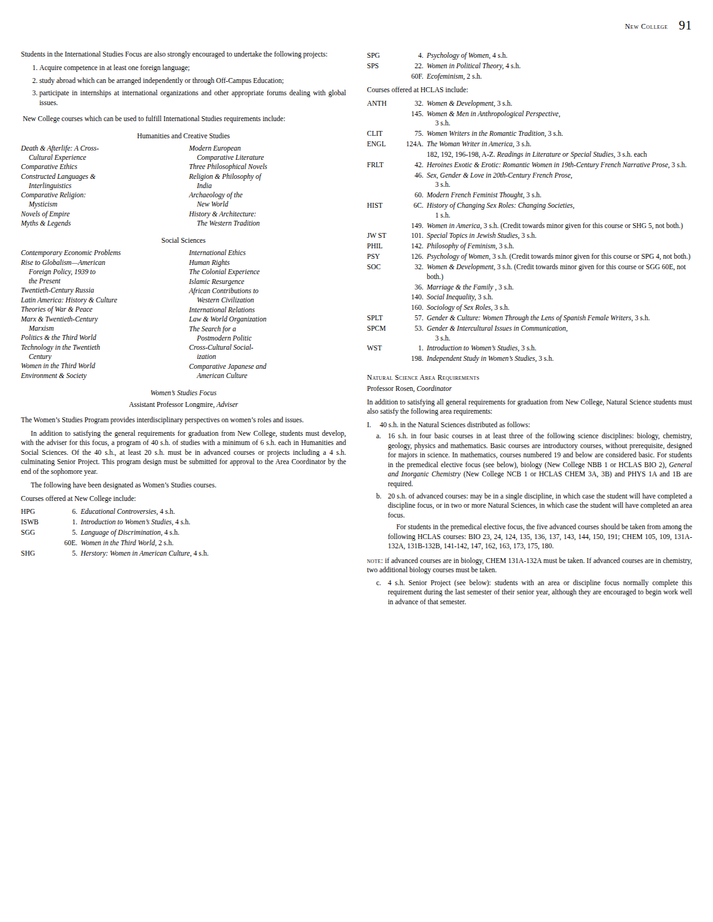New College 91
Students in the International Studies Focus are also strongly encouraged to undertake the following projects:
Acquire competence in at least one foreign language;
study abroad which can be arranged independently or through Off-Campus Education;
participate in internships at international organizations and other appropriate forums dealing with global issues.
New College courses which can be used to fulfill International Studies requirements include:
Humanities and Creative Studies
Death & Afterlife: A Cross-Cultural Experience
Comparative Ethics
Constructed Languages &Interlinguistics
Comparative Religion:Mysticism
Novels of Empire
Myths & Legends
Modern EuropeanComparative Literature
Three Philosophical Novels
Religion & Philosophy ofIndia
Archaeology of theNew World
History & Architecture:The Western Tradition
Social Sciences
Contemporary Economic Problems
Rise to Globalism—AmericanForeign Policy, 1939 to the Present
Twentieth-Century Russia
Latin America: History & Culture
Theories of War & Peace
Marx & Twentieth-CenturyMarxism
Politics & the Third World
Technology in the TwentiethCentury
Women in the Third World
Environment & Society
International Ethics
Human Rights
The Colonial Experience
Islamic Resurgence
African Contributions toWestern Civilization
International Relations
Law & World Organization
The Search for aPostmodern Politic
Cross-Cultural Social-ization
Comparative Japanese andAmerican Culture
Women’s Studies Focus
Assistant Professor Longmire, Adviser
The Women’s Studies Program provides interdisciplinary perspectives on women’s roles and issues.
In addition to satisfying the general requirements for graduation from New College, students must develop, with the adviser for this focus, a program of 40 s.h. of studies with a minimum of 6 s.h. each in Humanities and Social Sciences. Of the 40 s.h., at least 20 s.h. must be in advanced courses or projects including a 4 s.h. culminating Senior Project. This program design must be submitted for approval to the Area Coordinator by the end of the sophomore year.
The following have been designated as Women’s Studies courses.
Courses offered at New College include:
| HPG | 6. | Educational Controversies, 4 s.h. |
| ISWB | 1. | Introduction to Women’s Studies, 4 s.h. |
| SGG | 5. | Language of Discrimination, 4 s.h. |
| | 60E. | Women in the Third World, 2 s.h. |
| SHG | 5. | Herstory: Women in American Culture, 4 s.h. |
| SPG | 4. | Psychology of Women, 4 s.h. |
| SPS | 22. | Women in Political Theory, 4 s.h. |
| | 60F. | Ecofeminism, 2 s.h. |
Courses offered at HCLAS include:
| ANTH | 32. | Women & Development, 3 s.h. |
| | 145. | Women & Men in Anthropological Perspective, 3 s.h. |
| CLIT | 75. | Women Writers in the Romantic Tradition, 3 s.h. |
| ENGL | 124A. | The Woman Writer in America, 3 s.h. |
| | | 182, 192, 196-198, A-Z. Readings in Literature or Special Studies, 3 s.h. each |
| FRLT | 42. | Heroines Exotic & Erotic: Romantic Women in 19th-Century French Narrative Prose, 3 s.h. |
| | 46. | Sex, Gender & Love in 20th-Century French Prose, 3 s.h. |
| | 60. | Modern French Feminist Thought, 3 s.h. |
| HIST | 6C. | History of Changing Sex Roles: Changing Societies, 1 s.h. |
| | 149. | Women in America, 3 s.h. (Credit towards minor given for this course or SHG 5, not both.) |
| JW ST | 101. | Special Topics in Jewish Studies, 3 s.h. |
| PHIL | 142. | Philosophy of Feminism, 3 s.h. |
| PSY | 126. | Psychology of Women, 3 s.h. (Credit towards minor given for this course or SPG 4, not both.) |
| SOC | 32. | Women & Development, 3 s.h. (Credit towards minor given for this course or SGG 60E, not both.) |
| | 36. | Marriage & the Family , 3 s.h. |
| | 140. | Social Inequality, 3 s.h. |
| | 160. | Sociology of Sex Roles, 3 s.h. |
| SPLT | 57. | Gender & Culture: Women Through the Lens of Spanish Female Writers, 3 s.h. |
| SPCM | 53. | Gender & Intercultural Issues in Communication, 3 s.h. |
| WST | 1. | Introduction to Women’s Studies, 3 s.h. |
| | 198. | Independent Study in Women’s Studies, 3 s.h. |
Natural Science Area Requirements
Professor Rosen, Coordinator
In addition to satisfying all general requirements for graduation from New College, Natural Science students must also satisfy the following area requirements:
I.
40 s.h. in the Natural Sciences distributed as follows:
a.
16 s.h. in four basic courses in at least three of the following science disciplines: biology, chemistry, geology, physics and mathematics. Basic courses are introductory courses, without prerequisite, designed for majors in science. In mathematics, courses numbered 19 and below are considered basic. For students in the premedical elective focus (see below), biology (New College NBB 1 or HCLAS BIO 2), General and Inorganic Chemistry (New College NCB 1 or HCLAS CHEM 3A, 3B) and PHYS 1A and 1B are required.
b.
20 s.h. of advanced courses: may be in a single discipline, in which case the student will have completed a discipline focus, or in two or more Natural Sciences, in which case the student will have completed an area focus.
For students in the premedical elective focus, the five advanced courses should be taken from among the following HCLAS courses: BIO 23, 24, 124, 135, 136, 137, 143, 144, 150, 191; CHEM 105, 109, 131A-132A, 131B-132B, 141-142, 147, 162, 163, 173, 175, 180.
note: if advanced courses are in biology, CHEM 131A-132A must be taken. If advanced courses are in chemistry, two additional biology courses must be taken.
c.
4 s.h. Senior Project (see below): students with an area or discipline focus normally complete this requirement during the last semester of their senior year, although they are encouraged to begin work well in advance of that semester.